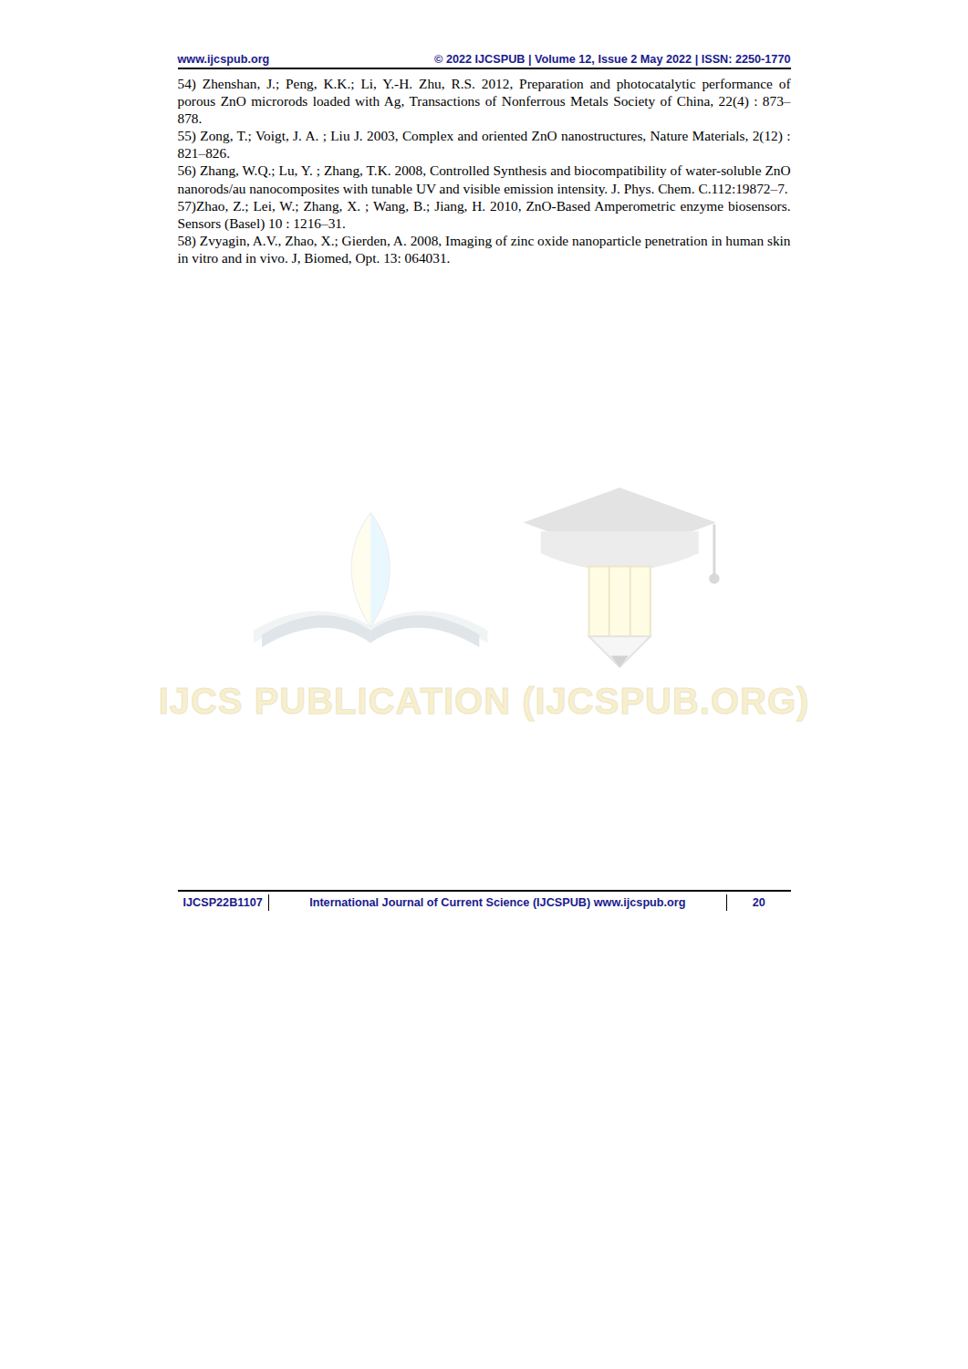www.ijcspub.org
© 2022 IJCSPUB | Volume 12, Issue 2 May 2022 | ISSN: 2250-1770
54) Zhenshan, J.; Peng, K.K.; Li, Y.-H. Zhu, R.S. 2012, Preparation and photocatalytic performance of porous ZnO microrods loaded with Ag, Transactions of Nonferrous Metals Society of China, 22(4) : 873–878.
55) Zong, T.; Voigt, J. A. ; Liu J. 2003, Complex and oriented ZnO nanostructures, Nature Materials, 2(12) : 821–826.
56) Zhang, W.Q.; Lu, Y. ; Zhang, T.K. 2008, Controlled Synthesis and biocompatibility of water-soluble ZnO nanorods/au nanocomposites with tunable UV and visible emission intensity. J. Phys. Chem. C.112:19872–7.
57)Zhao, Z.; Lei, W.; Zhang, X. ; Wang, B.; Jiang, H. 2010, ZnO-Based Amperometric enzyme biosensors. Sensors (Basel) 10 : 1216–31.
58) Zvyagin, A.V., Zhao, X.; Gierden, A. 2008, Imaging of zinc oxide nanoparticle penetration in human skin in vitro and in vivo. J, Biomed, Opt. 13: 064031.
IJCS PUBLICATION (IJCSPUB.ORG)
IJCSP22B1107
International Journal of Current Science (IJCSPUB) www.ijcspub.org
20